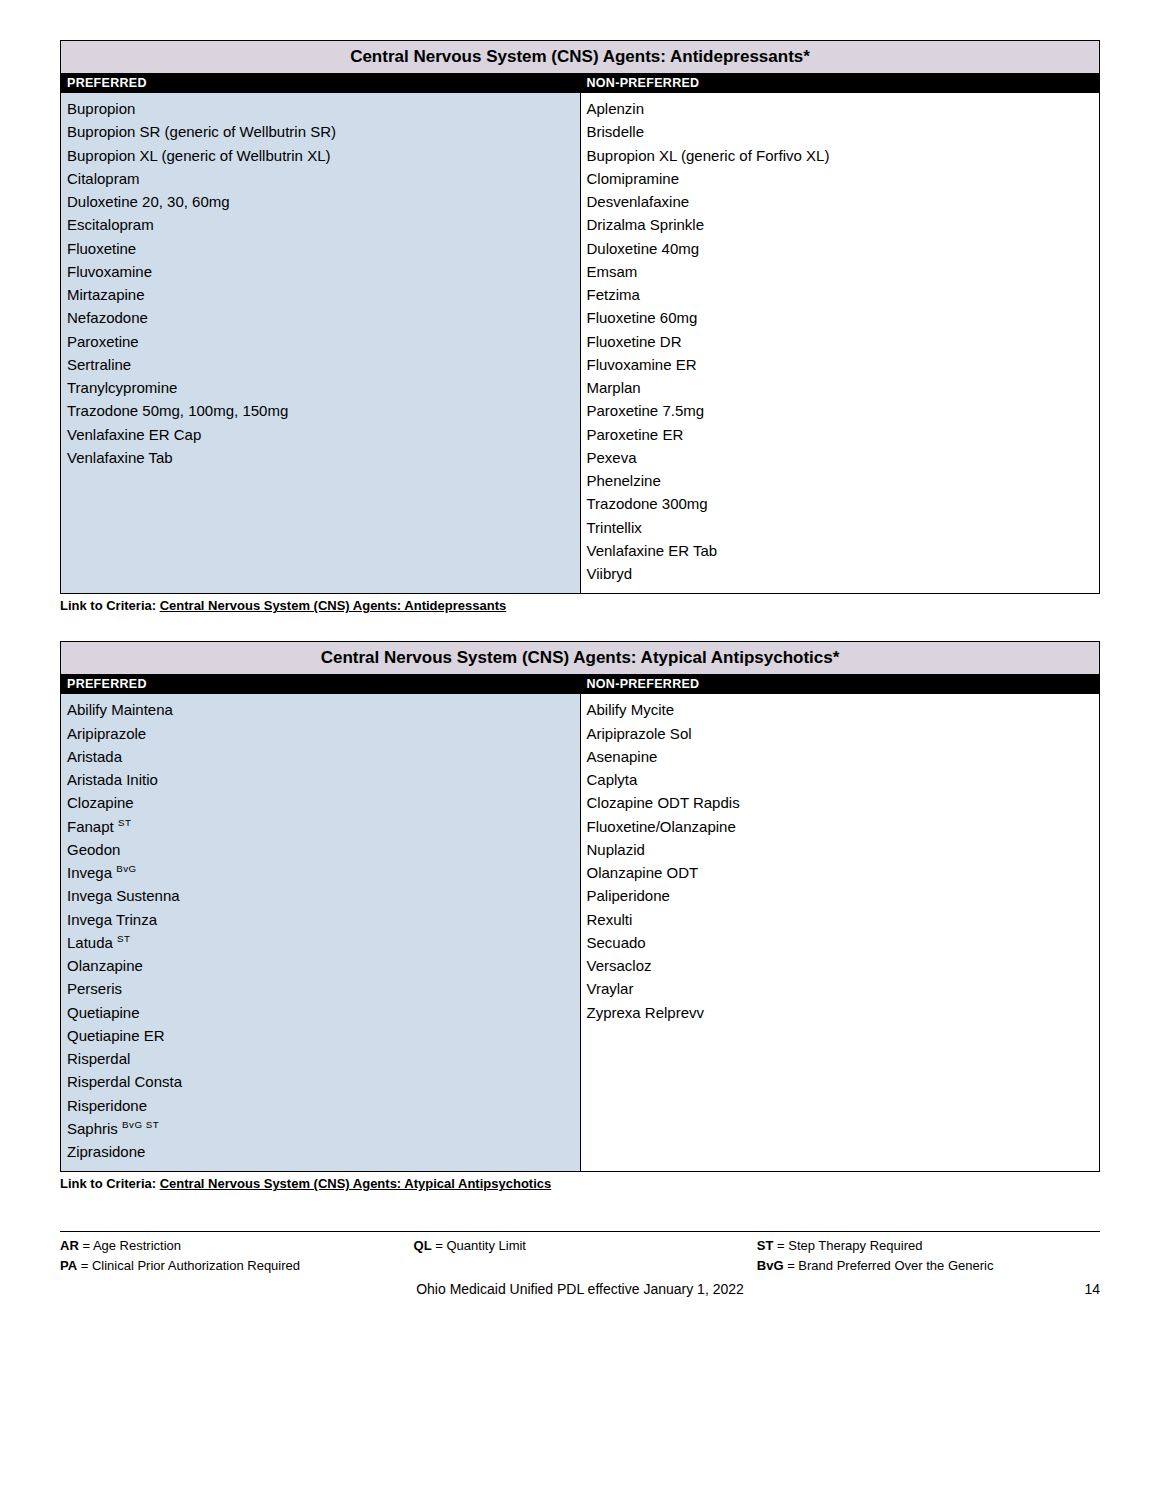Central Nervous System (CNS) Agents: Antidepressants*
| PREFERRED | NON-PREFERRED |
| --- | --- |
| Bupropion Bupropion SR (generic of Wellbutrin SR) Bupropion XL (generic of Wellbutrin XL) Citalopram Duloxetine 20, 30, 60mg Escitalopram Fluoxetine Fluvoxamine Mirtazapine Nefazodone Paroxetine Sertraline Tranylcypromine Trazodone 50mg, 100mg, 150mg Venlafaxine ER Cap Venlafaxine Tab | Aplenzin Brisdelle Bupropion XL (generic of Forfivo XL) Clomipramine Desvenlafaxine Drizalma Sprinkle Duloxetine 40mg Emsam Fetzima Fluoxetine 60mg Fluoxetine DR Fluvoxamine ER Marplan Paroxetine 7.5mg Paroxetine ER Pexeva Phenelzine Trazodone 300mg Trintellix Venlafaxine ER Tab Viibryd |
Link to Criteria: Central Nervous System (CNS) Agents: Antidepressants
Central Nervous System (CNS) Agents: Atypical Antipsychotics*
| PREFERRED | NON-PREFERRED |
| --- | --- |
| Abilify Maintena Aripiprazole Aristada Aristada Initio Clozapine Fanapt ST Geodon Invega BvG Invega Sustenna Invega Trinza Latuda ST Olanzapine Perseris Quetiapine Quetiapine ER Risperdal Risperdal Consta Risperidone Saphris BvG ST Ziprasidone | Abilify Mycite Aripiprazole Sol Asenapine Caplyta Clozapine ODT Rapdis Fluoxetine/Olanzapine Nuplazid Olanzapine ODT Paliperidone Rexulti Secuado Versacloz Vraylar Zyprexa Relprevv |
Link to Criteria: Central Nervous System (CNS) Agents: Atypical Antipsychotics
AR = Age Restriction QL = Quantity Limit ST = Step Therapy Required
PA = Clinical Prior Authorization Required BvG = Brand Preferred Over the Generic
Ohio Medicaid Unified PDL effective January 1, 2022 14